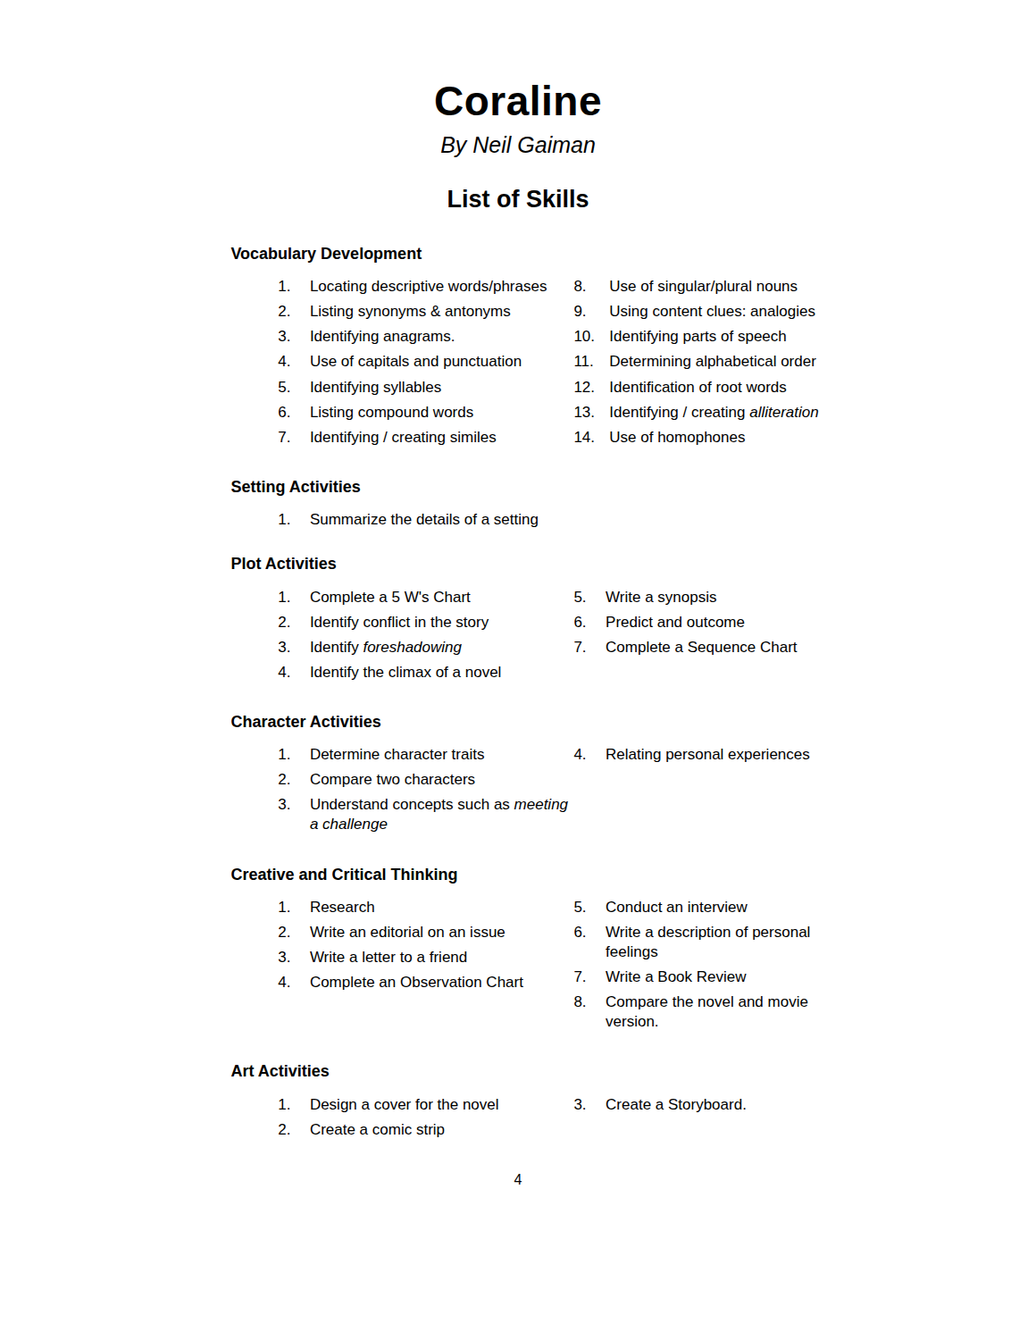Coraline
By Neil Gaiman
List of Skills
Vocabulary Development
1. Locating descriptive words/phrases
2. Listing synonyms & antonyms
3. Identifying anagrams.
4. Use of capitals and punctuation
5. Identifying syllables
6. Listing compound words
7. Identifying / creating similes
8. Use of singular/plural nouns
9. Using content clues: analogies
10. Identifying parts of speech
11. Determining alphabetical order
12. Identification of root words
13. Identifying / creating alliteration
14. Use of homophones
Setting Activities
1. Summarize the details of a setting
Plot Activities
1. Complete a 5 W's Chart
2. Identify conflict in the story
3. Identify foreshadowing
4. Identify the climax of a novel
5. Write a synopsis
6. Predict and outcome
7. Complete a Sequence Chart
Character Activities
1. Determine character traits
2. Compare two characters
3. Understand concepts such as meeting a challenge
4. Relating personal experiences
Creative and Critical Thinking
1. Research
2. Write an editorial on an issue
3. Write a letter to a friend
4. Complete an Observation Chart
5. Conduct an interview
6. Write a description of personal feelings
7. Write a Book Review
8. Compare the novel and movie version.
Art Activities
1. Design a cover for the novel
2. Create a comic strip
3. Create a Storyboard.
4